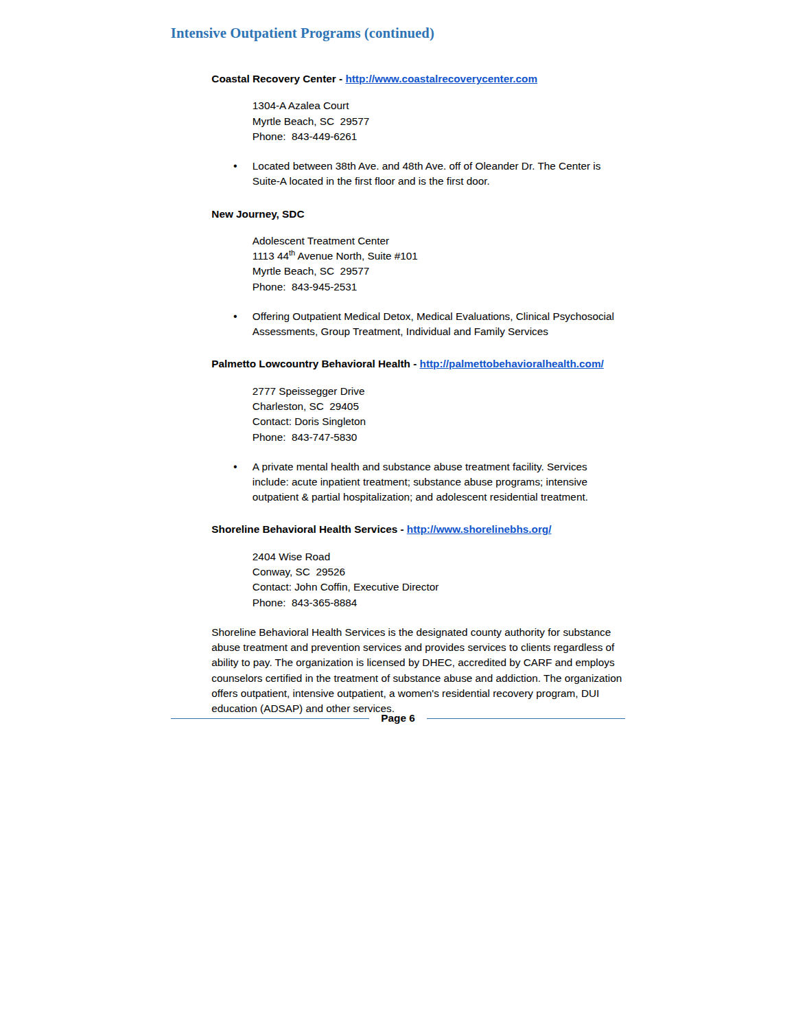Intensive Outpatient Programs (continued)
Coastal Recovery Center - http://www.coastalrecoverycenter.com
1304-A Azalea Court
Myrtle Beach, SC 29577
Phone: 843-449-6261
Located between 38th Ave. and 48th Ave. off of Oleander Dr. The Center is Suite-A located in the first floor and is the first door.
New Journey, SDC
Adolescent Treatment Center
1113 44th Avenue North, Suite #101
Myrtle Beach, SC 29577
Phone: 843-945-2531
Offering Outpatient Medical Detox, Medical Evaluations, Clinical Psychosocial Assessments, Group Treatment, Individual and Family Services
Palmetto Lowcountry Behavioral Health - http://palmettobehavioralhealth.com/
2777 Speissegger Drive
Charleston, SC 29405
Contact: Doris Singleton
Phone: 843-747-5830
A private mental health and substance abuse treatment facility. Services include: acute inpatient treatment; substance abuse programs; intensive outpatient & partial hospitalization; and adolescent residential treatment.
Shoreline Behavioral Health Services - http://www.shorelinebhs.org/
2404 Wise Road
Conway, SC 29526
Contact: John Coffin, Executive Director
Phone: 843-365-8884
Shoreline Behavioral Health Services is the designated county authority for substance abuse treatment and prevention services and provides services to clients regardless of ability to pay. The organization is licensed by DHEC, accredited by CARF and employs counselors certified in the treatment of substance abuse and addiction. The organization offers outpatient, intensive outpatient, a women's residential recovery program, DUI education (ADSAP) and other services.
Page 6